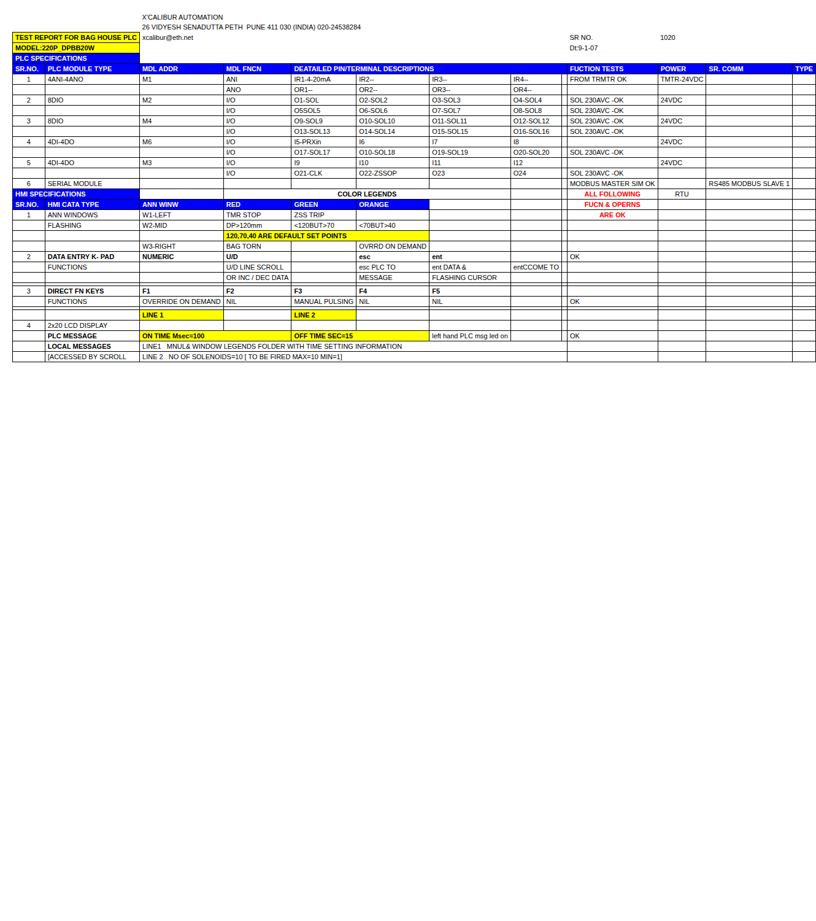| | X'CALIBUR AUTOMATION | | | |
| 26 VIDYESH SENADUTTA PETH PUNE 411 030 (INDIA) 020-24538284 | | | |
| TEST REPORT FOR BAG HOUSE PLC | xcalibur@eth.net | | SR NO. | 1020 | |
| MODEL:220P_DPBB20W | | | | | | | | Dt:9-1-07 | | |
| PLC SPECIFICATIONS | | | | | | | | | | |
| SR.NO. | PLC MODULE TYPE | MDL ADDR | MDL FNCN | DEATAILED PIN/TERMINAL DESCRIPTIONS | FUCTION TESTS | POWER | SR. COMM | TYPE |
| 1 | 4ANI-4ANO | M1 | ANI | IR1-4-20mA | IR2-- | IR3-- | IR4-- | | FROM TRMTR OK | TMTR-24VDC | | |
| | | | ANO | OR1-- | OR2-- | OR3-- | OR4-- | | | | | |
| 2 | 8DIO | M2 | I/O | O1-SOL | O2-SOL2 | O3-SOL3 | O4-SOL4 | | SOL 230AVC -OK | 24VDC | | |
| | | | I/O | O5SOL5 | O6-SOL6 | O7-SOL7 | O8-SOL8 | | SOL 230AVC -OK | | | |
| 3 | 8DIO | M4 | I/O | O9-SOL9 | O10-SOL10 | O11-SOL11 | O12-SOL12 | | SOL 230AVC -OK | 24VDC | | |
| | | | I/O | O13-SOL13 | O14-SOL14 | O15-SOL15 | O16-SOL16 | | SOL 230AVC -OK | | | |
| 4 | 4DI-4DO | M6 | I/O | I5-PRXin | I6 | I7 | I8 | | | 24VDC | | |
| | | | I/O | O17-SOL17 | O10-SOL18 | O19-SOL19 | O20-SOL20 | | SOL 230AVC -OK | | | |
| 5 | 4DI-4DO | M3 | I/O | I9 | I10 | I11 | I12 | | | 24VDC | | |
| | | | I/O | O21-CLK | O22-ZSSOP | O23 | O24 | | SOL 230AVC -OK | | | |
| 6 | SERIAL MODULE | | | | | | | | MODBUS MASTER SIM OK | | RS485 MODBUS SLAVE 1 | |
| HMI SPECIFICATIONS | | COLOR LEGENDS | | | ALL FOLLOWING | RTU | | |
| SR.NO. | HMI CATA TYPE | ANN WINW | RED | GREEN | ORANGE | | | | FUCN & OPERNS | | | |
| 1 | ANN WINDOWS | W1-LEFT | TMR STOP | ZSS TRIP | | | | | ARE OK | | | |
| | FLASHING | W2-MID | DP>120mm | <120BUT>70 | <70BUT>40 | | | | | | | |
| | | | 120,70,40 ARE DEFAULT SET POINTS | | | | | | | |
| | | W3-RIGHT | BAG TORN | | OVRRD ON DEMAND | | | | | | | |
| 2 | DATA ENTRY K- PAD | NUMERIC | U/D | | esc | ent | | | OK | | | |
| | FUNCTIONS | | U/D LINE SCROLL | | esc PLC TO | ent DATA & | entCCOME TO | | | | | |
| | | | OR INC / DEC DATA | | MESSAGE | FLASHING CURSOR | | | | | | |
| 3 | DIRECT FN KEYS | F1 | F2 | F3 | F4 | F5 | | | | | | |
| | FUNCTIONS | OVERRIDE ON DEMAND | NIL | MANUAL PULSING | NIL | NIL | | | OK | | | |
| | | LINE 1 | | LINE 2 | | | | | | | | |
| 4 | 2x20 LCD DISPLAY | | | | | | | | | | | |
| | PLC MESSAGE | ON TIME Msec=100 | OFF TIME SEC=15 | left hand PLC msg led on | | | OK | | | |
| | LOCAL MESSAGES | LINE1 MNUL& WINDOW LEGENDS FOLDER WITH TIME SETTING INFORMATION | | | | |
| | [ACCESSED BY SCROLL | LINE 2 NO OF SOLENOIDS=10 [ TO BE FIRED MAX=10 MIN=1] | | | | |